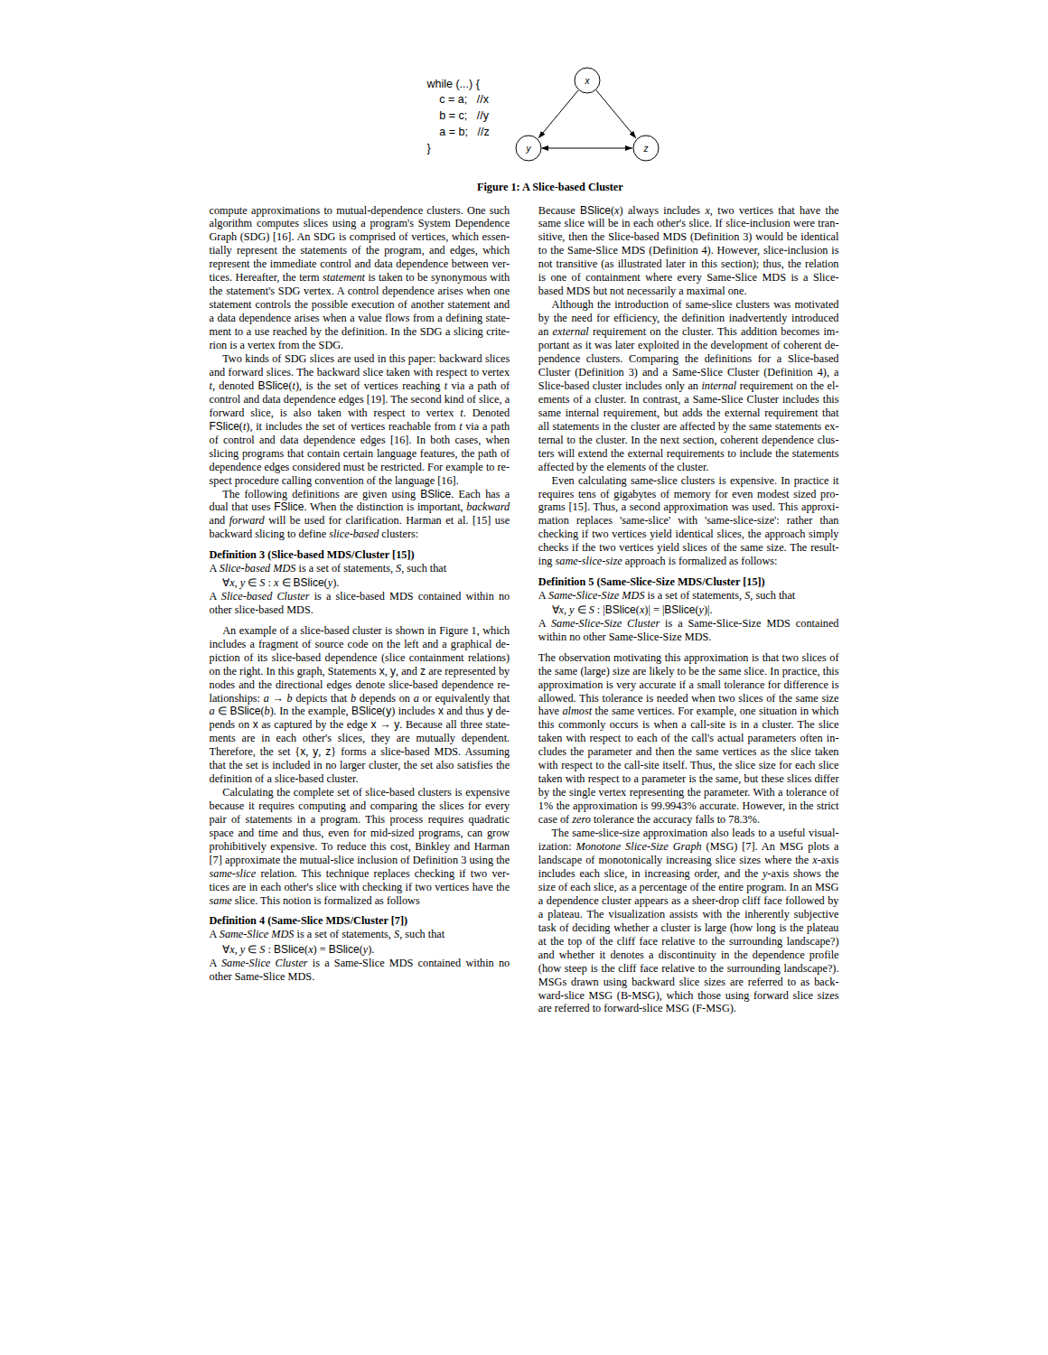while (...) { c = a; //x b = c; //y a = b; //z }
x y z
Figure 1: A Slice-based Cluster
compute approximations to mutual-dependence clusters. One such algorithm computes slices using a program's System Dependence Graph (SDG) [16]. An SDG is comprised of vertices, which essentially represent the statements of the program, and edges, which represent the immediate control and data dependence between vertices. Hereafter, the term statement is taken to be synonymous with the statement's SDG vertex. A control dependence arises when one statement controls the possible execution of another statement and a data dependence arises when a value flows from a defining statement to a use reached by the definition. In the SDG a slicing criterion is a vertex from the SDG.
Two kinds of SDG slices are used in this paper: backward slices and forward slices. The backward slice taken with respect to vertex t, denoted BSlice(t), is the set of vertices reaching t via a path of control and data dependence edges [19]. The second kind of slice, a forward slice, is also taken with respect to vertex t. Denoted FSlice(t), it includes the set of vertices reachable from t via a path of control and data dependence edges [16]. In both cases, when slicing programs that contain certain language features, the path of dependence edges considered must be restricted. For example to respect procedure calling convention of the language [16].
The following definitions are given using BSlice. Each has a dual that uses FSlice. When the distinction is important, backward and forward will be used for clarification. Harman et al. [15] use backward slicing to define slice-based clusters:
Definition 3 (Slice-based MDS/Cluster [15])
A Slice-based MDS is a set of statements, S, such that
∀x, y ∈ S : x ∈ BSlice(y).
A Slice-based Cluster is a slice-based MDS contained within no other slice-based MDS.
An example of a slice-based cluster is shown in Figure 1, which includes a fragment of source code on the left and a graphical depiction of its slice-based dependence (slice containment relations) on the right. In this graph, Statements x, y, and z are represented by nodes and the directional edges denote slice-based dependence relationships: a → b depicts that b depends on a or equivalently that a ∈ BSlice(b). In the example, BSlice(y) includes x and thus y depends on x as captured by the edge x → y. Because all three statements are in each other's slices, they are mutually dependent. Therefore, the set {x, y, z} forms a slice-based MDS. Assuming that the set is included in no larger cluster, the set also satisfies the definition of a slice-based cluster.
Calculating the complete set of slice-based clusters is expensive because it requires computing and comparing the slices for every pair of statements in a program. This process requires quadratic space and time and thus, even for mid-sized programs, can grow prohibitively expensive. To reduce this cost, Binkley and Harman [7] approximate the mutual-slice inclusion of Definition 3 using the same-slice relation. This technique replaces checking if two vertices are in each other's slice with checking if two vertices have the same slice. This notion is formalized as follows
Definition 4 (Same-Slice MDS/Cluster [7])
A Same-Slice MDS is a set of statements, S, such that
∀x, y ∈ S : BSlice(x) = BSlice(y).
A Same-Slice Cluster is a Same-Slice MDS contained within no other Same-Slice MDS.
Because BSlice(x) always includes x, two vertices that have the same slice will be in each other's slice. If slice-inclusion were transitive, then the Slice-based MDS (Definition 3) would be identical to the Same-Slice MDS (Definition 4). However, slice-inclusion is not transitive (as illustrated later in this section); thus, the relation is one of containment where every Same-Slice MDS is a Slice-based MDS but not necessarily a maximal one.
Although the introduction of same-slice clusters was motivated by the need for efficiency, the definition inadvertently introduced an external requirement on the cluster. This addition becomes important as it was later exploited in the development of coherent dependence clusters. Comparing the definitions for a Slice-based Cluster (Definition 3) and a Same-Slice Cluster (Definition 4), a Slice-based cluster includes only an internal requirement on the elements of a cluster. In contrast, a Same-Slice Cluster includes this same internal requirement, but adds the external requirement that all statements in the cluster are affected by the same statements external to the cluster. In the next section, coherent dependence clusters will extend the external requirements to include the statements affected by the elements of the cluster.
Even calculating same-slice clusters is expensive. In practice it requires tens of gigabytes of memory for even modest sized programs [15]. Thus, a second approximation was used. This approximation replaces 'same-slice' with 'same-slice-size': rather than checking if two vertices yield identical slices, the approach simply checks if the two vertices yield slices of the same size. The resulting same-slice-size approach is formalized as follows:
Definition 5 (Same-Slice-Size MDS/Cluster [15])
A Same-Slice-Size MDS is a set of statements, S, such that
∀x, y ∈ S : |BSlice(x)| = |BSlice(y)|.
A Same-Slice-Size Cluster is a Same-Slice-Size MDS contained within no other Same-Slice-Size MDS.
The observation motivating this approximation is that two slices of the same (large) size are likely to be the same slice. In practice, this approximation is very accurate if a small tolerance for difference is allowed. This tolerance is needed when two slices of the same size have almost the same vertices. For example, one situation in which this commonly occurs is when a call-site is in a cluster. The slice taken with respect to each of the call's actual parameters often includes the parameter and then the same vertices as the slice taken with respect to the call-site itself. Thus, the slice size for each slice taken with respect to a parameter is the same, but these slices differ by the single vertex representing the parameter. With a tolerance of 1% the approximation is 99.9943% accurate. However, in the strict case of zero tolerance the accuracy falls to 78.3%.
The same-slice-size approximation also leads to a useful visualization: Monotone Slice-Size Graph (MSG) [7]. An MSG plots a landscape of monotonically increasing slice sizes where the x-axis includes each slice, in increasing order, and the y-axis shows the size of each slice, as a percentage of the entire program. In an MSG a dependence cluster appears as a sheer-drop cliff face followed by a plateau. The visualization assists with the inherently subjective task of deciding whether a cluster is large (how long is the plateau at the top of the cliff face relative to the surrounding landscape?) and whether it denotes a discontinuity in the dependence profile (how steep is the cliff face relative to the surrounding landscape?). MSGs drawn using backward slice sizes are referred to as backward-slice MSG (B-MSG), which those using forward slice sizes are referred to forward-slice MSG (F-MSG).